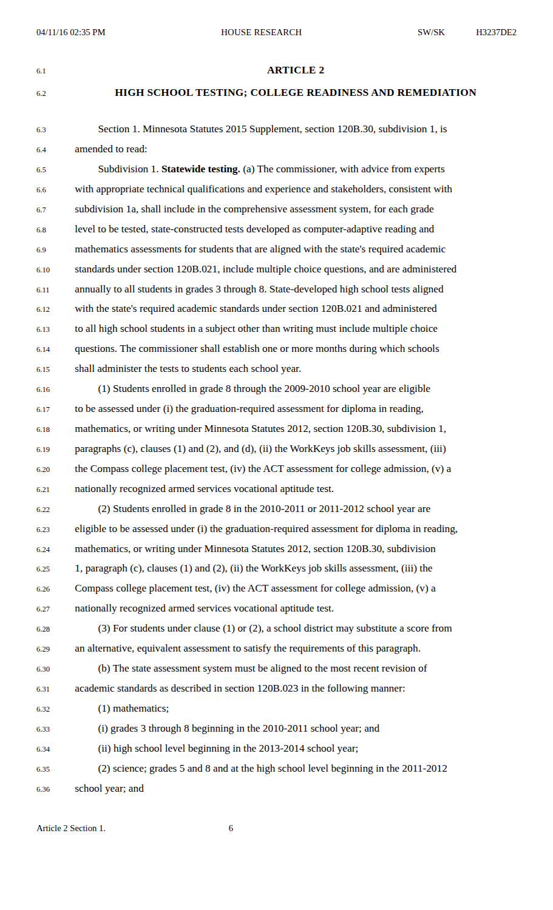04/11/16 02:35 PM HOUSE RESEARCH SW/SKH3237DE2
6.1
ARTICLE 2
6.2
HIGH SCHOOL TESTING; COLLEGE READINESS AND REMEDIATION
6.3 Section 1. Minnesota Statutes 2015 Supplement, section 120B.30, subdivision 1, is
6.4 amended to read:
6.5 Subdivision 1. Statewide testing. (a) The commissioner, with advice from experts
6.6 with appropriate technical qualifications and experience and stakeholders, consistent with
6.7 subdivision 1a, shall include in the comprehensive assessment system, for each grade
6.8 level to be tested, state-constructed tests developed as computer-adaptive reading and
6.9 mathematics assessments for students that are aligned with the state's required academic
6.10 standards under section 120B.021, include multiple choice questions, and are administered
6.11 annually to all students in grades 3 through 8. State-developed high school tests aligned
6.12 with the state's required academic standards under section 120B.021 and administered
6.13 to all high school students in a subject other than writing must include multiple choice
6.14 questions. The commissioner shall establish one or more months during which schools
6.15 shall administer the tests to students each school year.
6.16 (1) Students enrolled in grade 8 through the 2009-2010 school year are eligible
6.17 to be assessed under (i) the graduation-required assessment for diploma in reading,
6.18 mathematics, or writing under Minnesota Statutes 2012, section 120B.30, subdivision 1,
6.19 paragraphs (c), clauses (1) and (2), and (d), (ii) the WorkKeys job skills assessment, (iii)
6.20 the Compass college placement test, (iv) the ACT assessment for college admission, (v) a
6.21 nationally recognized armed services vocational aptitude test.
6.22 (2) Students enrolled in grade 8 in the 2010-2011 or 2011-2012 school year are
6.23 eligible to be assessed under (i) the graduation-required assessment for diploma in reading,
6.24 mathematics, or writing under Minnesota Statutes 2012, section 120B.30, subdivision
6.25 1, paragraph (c), clauses (1) and (2), (ii) the WorkKeys job skills assessment, (iii) the
6.26 Compass college placement test, (iv) the ACT assessment for college admission, (v) a
6.27 nationally recognized armed services vocational aptitude test.
6.28 (3) For students under clause (1) or (2), a school district may substitute a score from
6.29 an alternative, equivalent assessment to satisfy the requirements of this paragraph.
6.30 (b) The state assessment system must be aligned to the most recent revision of
6.31 academic standards as described in section 120B.023 in the following manner:
6.32 (1) mathematics;
6.33 (i) grades 3 through 8 beginning in the 2010-2011 school year; and
6.34 (ii) high school level beginning in the 2013-2014 school year;
6.35 (2) science; grades 5 and 8 and at the high school level beginning in the 2011-2012
6.36 school year; and
Article 2 Section 1. 6